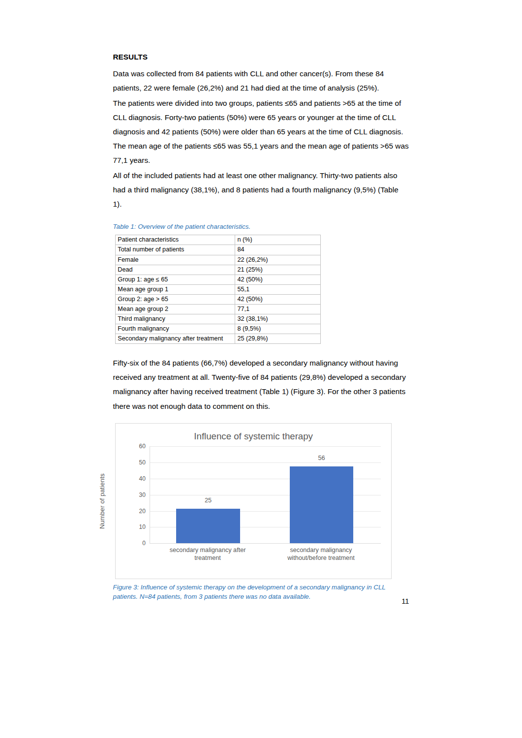RESULTS
Data was collected from 84 patients with CLL and other cancer(s). From these 84 patients, 22 were female (26,2%) and 21 had died at the time of analysis (25%).
The patients were divided into two groups, patients ≤65 and patients >65 at the time of CLL diagnosis. Forty-two patients (50%) were 65 years or younger at the time of CLL diagnosis and 42 patients (50%) were older than 65 years at the time of CLL diagnosis. The mean age of the patients ≤65 was 55,1 years and the mean age of patients >65 was 77,1 years.
All of the included patients had at least one other malignancy. Thirty-two patients also had a third malignancy (38,1%), and 8 patients had a fourth malignancy (9,5%) (Table 1).
Table 1: Overview of the patient characteristics.
| Patient characteristics | n (%) |
| Total number of patients | 84 |
| Female | 22 (26,2%) |
| Dead | 21 (25%) |
| Group 1: age ≤ 65 | 42 (50%) |
| Mean age group 1 | 55,1 |
| Group 2: age > 65 | 42 (50%) |
| Mean age group 2 | 77,1 |
| Third malignancy | 32 (38,1%) |
| Fourth malignancy | 8 (9,5%) |
| Secondary malignancy after treatment | 25 (29,8%) |
Fifty-six of the 84 patients (66,7%) developed a secondary malignancy without having received any treatment at all. Twenty-five of 84 patients (29,8%) developed a secondary malignancy after having received treatment (Table 1) (Figure 3). For the other 3 patients there was not enough data to comment on this.
Influence of systemic therapy
Number of patients
60
50
40
30
20
10
0
25
56
secondary malignancy after treatment
secondary malignancy without/before treatment
Figure 3: Influence of systemic therapy on the development of a secondary malignancy in CLL patients. N=84 patients, from 3 patients there was no data available.
11